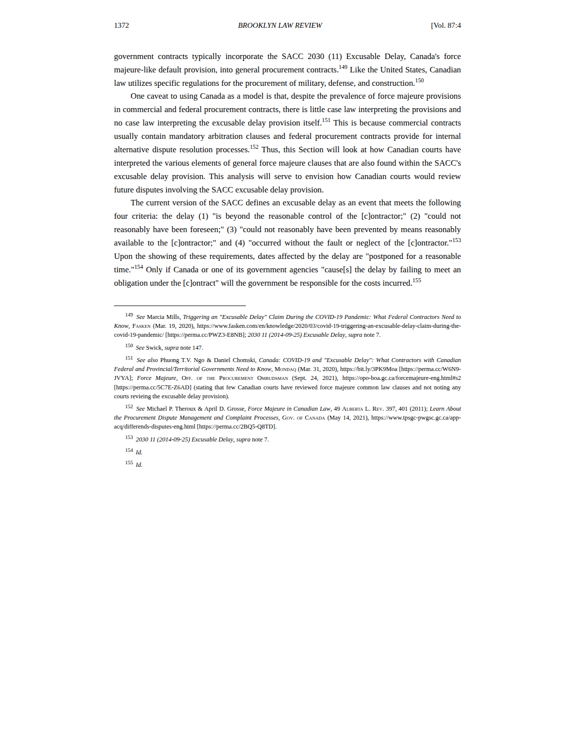1372 BROOKLYN LAW REVIEW [Vol. 87:4
government contracts typically incorporate the SACC 2030 (11) Excusable Delay, Canada's force majeure-like default provision, into general procurement contracts.149 Like the United States, Canadian law utilizes specific regulations for the procurement of military, defense, and construction.150
One caveat to using Canada as a model is that, despite the prevalence of force majeure provisions in commercial and federal procurement contracts, there is little case law interpreting the provisions and no case law interpreting the excusable delay provision itself.151 This is because commercial contracts usually contain mandatory arbitration clauses and federal procurement contracts provide for internal alternative dispute resolution processes.152 Thus, this Section will look at how Canadian courts have interpreted the various elements of general force majeure clauses that are also found within the SACC's excusable delay provision. This analysis will serve to envision how Canadian courts would review future disputes involving the SACC excusable delay provision.
The current version of the SACC defines an excusable delay as an event that meets the following four criteria: the delay (1) "is beyond the reasonable control of the [c]ontractor;" (2) "could not reasonably have been foreseen;" (3) "could not reasonably have been prevented by means reasonably available to the [c]ontractor;" and (4) "occurred without the fault or neglect of the [c]ontractor."153 Upon the showing of these requirements, dates affected by the delay are "postponed for a reasonable time."154 Only if Canada or one of its government agencies "cause[s] the delay by failing to meet an obligation under the [c]ontract" will the government be responsible for the costs incurred.155
149 See Marcia Mills, Triggering an "Excusable Delay" Claim During the COVID-19 Pandemic: What Federal Contractors Need to Know, Fasken (Mar. 19, 2020), https://www.fasken.com/en/knowledge/2020/03/covid-19-triggering-an-excusable-delay-claim-during-the-covid-19-pandemic/ [https://perma.cc/PWZ3-E8NB]; 2030 11 (2014-09-25) Excusable Delay, supra note 7.
150 See Swick, supra note 147.
151 See also Phuong T.V. Ngo & Daniel Chomski, Canada: COVID-19 and "Excusable Delay": What Contractors with Canadian Federal and Provincial/Territorial Governments Need to Know, Mondaq (Mar. 31, 2020), https://bit.ly/3PK9Moa [https://perma.cc/W6N9-JVYA]; Force Majeure, Off. of the Procurement Ombudsman (Sept. 24, 2021), https://opo-boa.gc.ca/forcemajeure-eng.html#s2 [https://perma.cc/5C7E-Z6AD] (stating that few Canadian courts have reviewed force majeure common law clauses and not noting any courts revieing the excusable delay provision).
152 See Michael P. Theroux & April D. Grosse, Force Majeure in Canadian Law, 49 Alberta L. Rev. 397, 401 (2011); Learn About the Procurement Dispute Management and Complaint Processes, Gov. of Canada (May 14, 2021), https://www.tpsgc-pwgsc.gc.ca/app-acq/differends-disputes-eng.html [https://perma.cc/2BQ5-Q8TD].
153 2030 11 (2014-09-25) Excusable Delay, supra note 7.
154 Id.
155 Id.